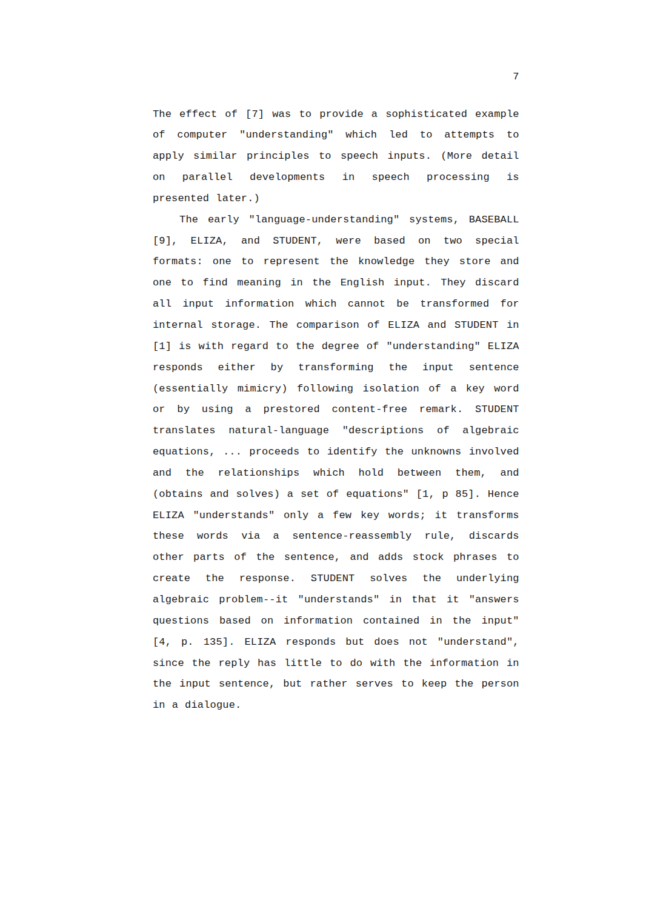7
The effect of [7] was to provide a sophisticated example of computer "understanding" which led to attempts to apply similar principles to speech inputs. (More detail on parallel developments in speech processing is presented later.)
The early "language-understanding" systems, BASEBALL [9], ELIZA, and STUDENT, were based on two special formats: one to represent the knowledge they store and one to find meaning in the English input. They discard all input information which cannot be transformed for internal storage. The comparison of ELIZA and STUDENT in [1] is with regard to the degree of "understanding" ELIZA responds either by transforming the input sentence (essentially mimicry) following isolation of a key word or by using a prestored content-free remark. STUDENT translates natural-language "descriptions of algebraic equations, ... proceeds to identify the unknowns involved and the relationships which hold between them, and (obtains and solves) a set of equations" [1, p 85]. Hence ELIZA "understands" only a few key words; it transforms these words via a sentence-reassembly rule, discards other parts of the sentence, and adds stock phrases to create the response. STUDENT solves the underlying algebraic problem--it "understands" in that it "answers questions based on information contained in the input" [4, p. 135]. ELIZA responds but does not "understand", since the reply has little to do with the information in the input sentence, but rather serves to keep the person in a dialogue.